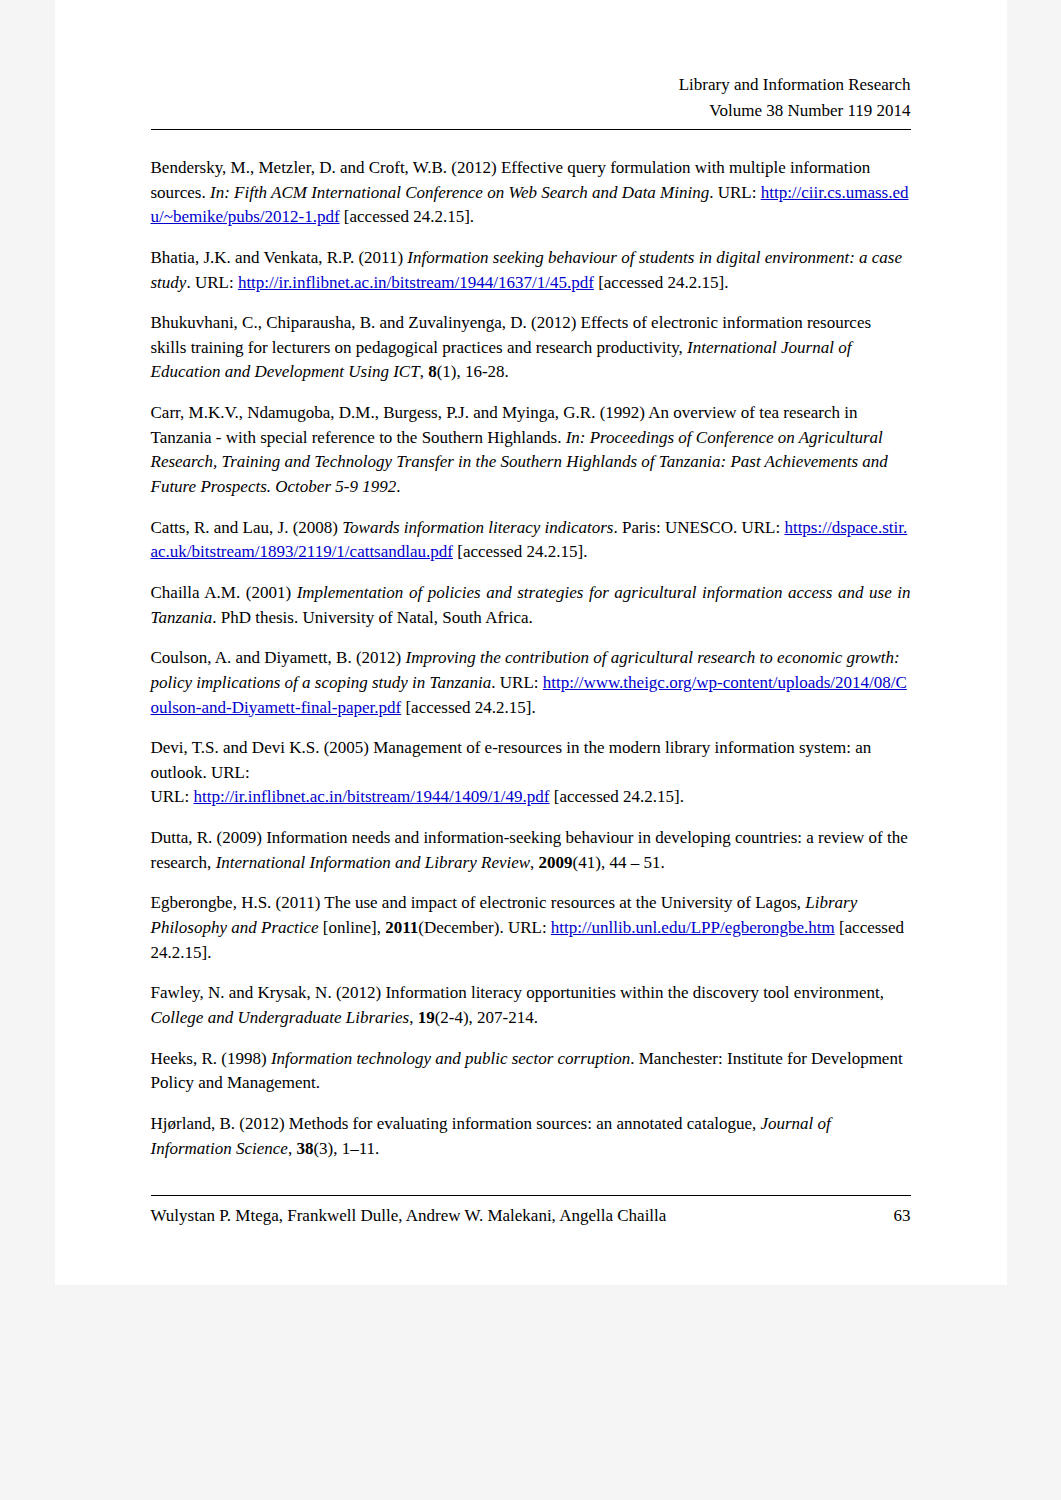Library and Information Research Volume 38 Number 119 2014
Bendersky, M., Metzler, D. and Croft, W.B. (2012) Effective query formulation with multiple information sources. In: Fifth ACM International Conference on Web Search and Data Mining. URL: http://ciir.cs.umass.edu/~bemike/pubs/2012-1.pdf [accessed 24.2.15].
Bhatia, J.K. and Venkata, R.P. (2011) Information seeking behaviour of students in digital environment: a case study. URL: http://ir.inflibnet.ac.in/bitstream/1944/1637/1/45.pdf [accessed 24.2.15].
Bhukuvhani, C., Chiparausha, B. and Zuvalinyenga, D. (2012) Effects of electronic information resources skills training for lecturers on pedagogical practices and research productivity, International Journal of Education and Development Using ICT, 8(1), 16-28.
Carr, M.K.V., Ndamugoba, D.M., Burgess, P.J. and Myinga, G.R. (1992) An overview of tea research in Tanzania - with special reference to the Southern Highlands. In: Proceedings of Conference on Agricultural Research, Training and Technology Transfer in the Southern Highlands of Tanzania: Past Achievements and Future Prospects. October 5-9 1992.
Catts, R. and Lau, J. (2008) Towards information literacy indicators. Paris: UNESCO. URL: https://dspace.stir.ac.uk/bitstream/1893/2119/1/cattsandlau.pdf [accessed 24.2.15].
Chailla A.M. (2001) Implementation of policies and strategies for agricultural information access and use in Tanzania. PhD thesis. University of Natal, South Africa.
Coulson, A. and Diyamett, B. (2012) Improving the contribution of agricultural research to economic growth: policy implications of a scoping study in Tanzania. URL: http://www.theigc.org/wp-content/uploads/2014/08/Coulson-and-Diyamett-final-paper.pdf [accessed 24.2.15].
Devi, T.S. and Devi K.S. (2005) Management of e-resources in the modern library information system: an outlook. URL:
URL: http://ir.inflibnet.ac.in/bitstream/1944/1409/1/49.pdf [accessed 24.2.15].
Dutta, R. (2009) Information needs and information-seeking behaviour in developing countries: a review of the research, International Information and Library Review, 2009(41), 44 – 51.
Egberongbe, H.S. (2011) The use and impact of electronic resources at the University of Lagos, Library Philosophy and Practice [online], 2011(December). URL: http://unllib.unl.edu/LPP/egberongbe.htm [accessed 24.2.15].
Fawley, N. and Krysak, N. (2012) Information literacy opportunities within the discovery tool environment, College and Undergraduate Libraries, 19(2-4), 207-214.
Heeks, R. (1998) Information technology and public sector corruption. Manchester: Institute for Development Policy and Management.
Hjørland, B. (2012) Methods for evaluating information sources: an annotated catalogue, Journal of Information Science, 38(3), 1–11.
Wulystan P. Mtega, Frankwell Dulle, Andrew W. Malekani, Angella Chailla 63